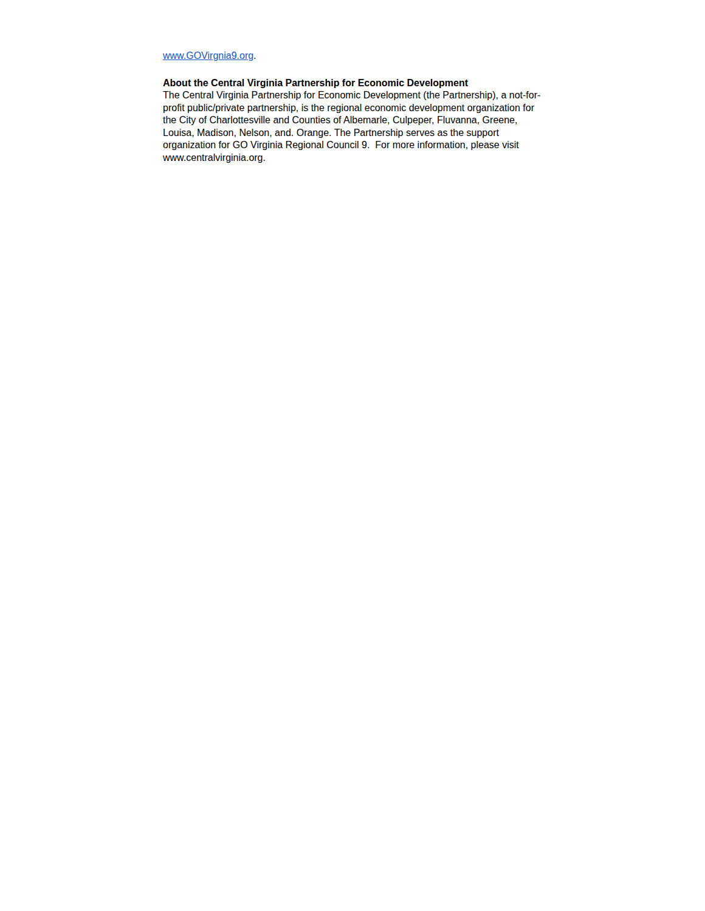www.GOVirgnia9.org.
About the Central Virginia Partnership for Economic Development
The Central Virginia Partnership for Economic Development (the Partnership), a not-for-profit public/private partnership, is the regional economic development organization for the City of Charlottesville and Counties of Albemarle, Culpeper, Fluvanna, Greene, Louisa, Madison, Nelson, and. Orange. The Partnership serves as the support organization for GO Virginia Regional Council 9. For more information, please visit www.centralvirginia.org.